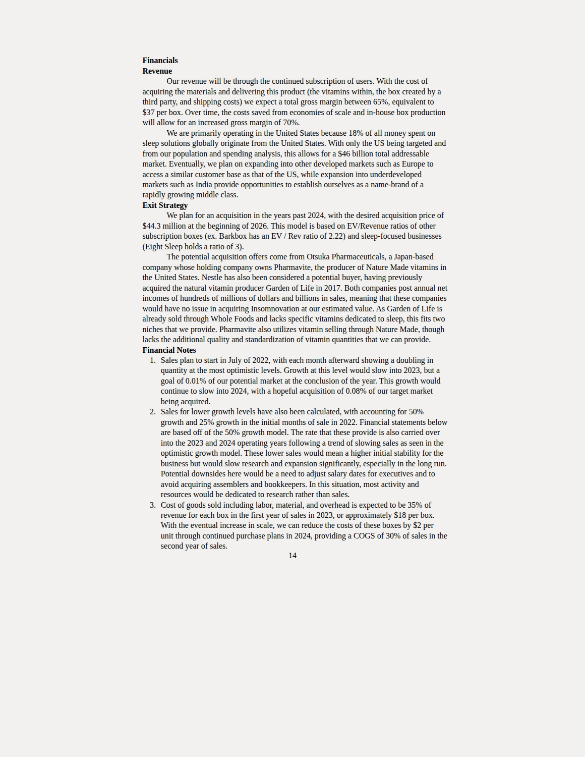Financials
Revenue
Our revenue will be through the continued subscription of users. With the cost of acquiring the materials and delivering this product (the vitamins within, the box created by a third party, and shipping costs) we expect a total gross margin between 65%, equivalent to $37 per box. Over time, the costs saved from economies of scale and in-house box production will allow for an increased gross margin of 70%.
We are primarily operating in the United States because 18% of all money spent on sleep solutions globally originate from the United States. With only the US being targeted and from our population and spending analysis, this allows for a $46 billion total addressable market. Eventually, we plan on expanding into other developed markets such as Europe to access a similar customer base as that of the US, while expansion into underdeveloped markets such as India provide opportunities to establish ourselves as a name-brand of a rapidly growing middle class.
Exit Strategy
We plan for an acquisition in the years past 2024, with the desired acquisition price of $44.3 million at the beginning of 2026. This model is based on EV/Revenue ratios of other subscription boxes (ex. Barkbox has an EV / Rev ratio of 2.22) and sleep-focused businesses (Eight Sleep holds a ratio of 3).
The potential acquisition offers come from Otsuka Pharmaceuticals, a Japan-based company whose holding company owns Pharmavite, the producer of Nature Made vitamins in the United States. Nestle has also been considered a potential buyer, having previously acquired the natural vitamin producer Garden of Life in 2017. Both companies post annual net incomes of hundreds of millions of dollars and billions in sales, meaning that these companies would have no issue in acquiring Insomnovation at our estimated value. As Garden of Life is already sold through Whole Foods and lacks specific vitamins dedicated to sleep, this fits two niches that we provide. Pharmavite also utilizes vitamin selling through Nature Made, though lacks the additional quality and standardization of vitamin quantities that we can provide.
Financial Notes
Sales plan to start in July of 2022, with each month afterward showing a doubling in quantity at the most optimistic levels. Growth at this level would slow into 2023, but a goal of 0.01% of our potential market at the conclusion of the year. This growth would continue to slow into 2024, with a hopeful acquisition of 0.08% of our target market being acquired.
Sales for lower growth levels have also been calculated, with accounting for 50% growth and 25% growth in the initial months of sale in 2022. Financial statements below are based off of the 50% growth model. The rate that these provide is also carried over into the 2023 and 2024 operating years following a trend of slowing sales as seen in the optimistic growth model. These lower sales would mean a higher initial stability for the business but would slow research and expansion significantly, especially in the long run. Potential downsides here would be a need to adjust salary dates for executives and to avoid acquiring assemblers and bookkeepers. In this situation, most activity and resources would be dedicated to research rather than sales.
Cost of goods sold including labor, material, and overhead is expected to be 35% of revenue for each box in the first year of sales in 2023, or approximately $18 per box. With the eventual increase in scale, we can reduce the costs of these boxes by $2 per unit through continued purchase plans in 2024, providing a COGS of 30% of sales in the second year of sales.
14